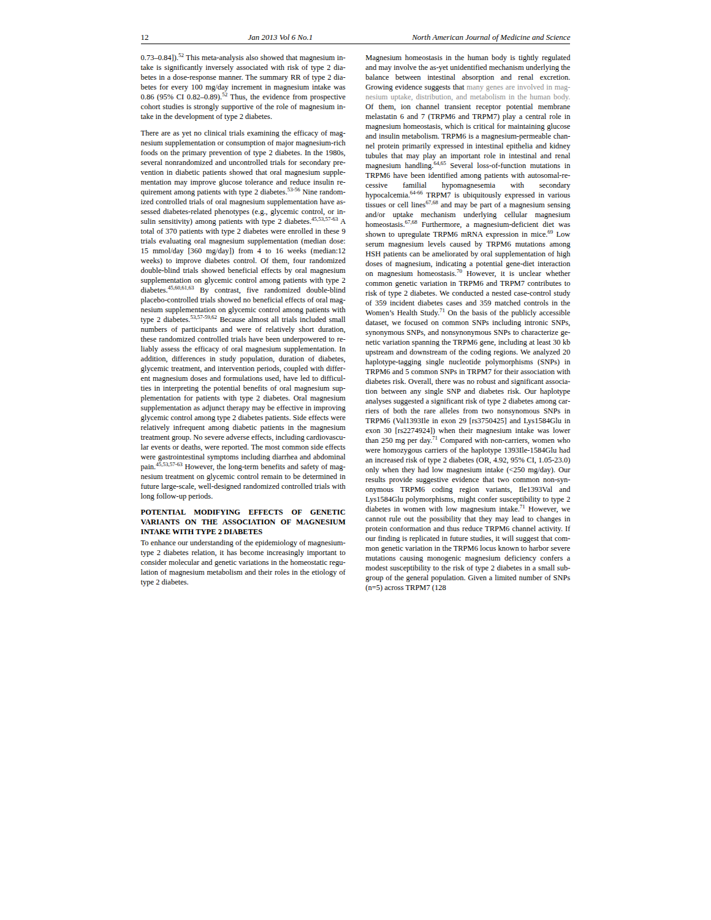12 Jan 2013 Vol 6 No.1 North American Journal of Medicine and Science
0.73–0.84]).52 This meta-analysis also showed that magnesium intake is significantly inversely associated with risk of type 2 diabetes in a dose-response manner. The summary RR of type 2 diabetes for every 100 mg/day increment in magnesium intake was 0.86 (95% CI 0.82–0.89).52 Thus, the evidence from prospective cohort studies is strongly supportive of the role of magnesium intake in the development of type 2 diabetes.
There are as yet no clinical trials examining the efficacy of magnesium supplementation or consumption of major magnesium-rich foods on the primary prevention of type 2 diabetes. In the 1980s, several nonrandomized and uncontrolled trials for secondary prevention in diabetic patients showed that oral magnesium supplementation may improve glucose tolerance and reduce insulin requirement among patients with type 2 diabetes.53-56 Nine randomized controlled trials of oral magnesium supplementation have assessed diabetes-related phenotypes (e.g., glycemic control, or insulin sensitivity) among patients with type 2 diabetes.45,53,57-63 A total of 370 patients with type 2 diabetes were enrolled in these 9 trials evaluating oral magnesium supplementation (median dose: 15 mmol/day [360 mg/day]) from 4 to 16 weeks (median:12 weeks) to improve diabetes control. Of them, four randomized double-blind trials showed beneficial effects by oral magnesium supplementation on glycemic control among patients with type 2 diabetes.45,60,61,63 By contrast, five randomized double-blind placebo-controlled trials showed no beneficial effects of oral magnesium supplementation on glycemic control among patients with type 2 diabetes.53,57-59,62 Because almost all trials included small numbers of participants and were of relatively short duration, these randomized controlled trials have been underpowered to reliably assess the efficacy of oral magnesium supplementation. In addition, differences in study population, duration of diabetes, glycemic treatment, and intervention periods, coupled with different magnesium doses and formulations used, have led to difficulties in interpreting the potential benefits of oral magnesium supplementation for patients with type 2 diabetes. Oral magnesium supplementation as adjunct therapy may be effective in improving glycemic control among type 2 diabetes patients. Side effects were relatively infrequent among diabetic patients in the magnesium treatment group. No severe adverse effects, including cardiovascular events or deaths, were reported. The most common side effects were gastrointestinal symptoms including diarrhea and abdominal pain.45,53,57-63 However, the long-term benefits and safety of magnesium treatment on glycemic control remain to be determined in future large-scale, well-designed randomized controlled trials with long follow-up periods.
Potential modifying effects of genetic variants on the association of magnesium intake with type 2 diabetes
To enhance our understanding of the epidemiology of magnesium-type 2 diabetes relation, it has become increasingly important to consider molecular and genetic variations in the homeostatic regulation of magnesium metabolism and their roles in the etiology of type 2 diabetes.
Magnesium homeostasis in the human body is tightly regulated and may involve the as-yet unidentified mechanism underlying the balance between intestinal absorption and renal excretion. Growing evidence suggests that many genes are involved in magnesium uptake, distribution, and metabolism in the human body. Of them, ion channel transient receptor potential membrane melastatin 6 and 7 (TRPM6 and TRPM7) play a central role in magnesium homeostasis, which is critical for maintaining glucose and insulin metabolism. TRPM6 is a magnesium-permeable channel protein primarily expressed in intestinal epithelia and kidney tubules that may play an important role in intestinal and renal magnesium handling.64,65 Several loss-of-function mutations in TRPM6 have been identified among patients with autosomal-recessive familial hypomagnesemia with secondary hypocalcemia.64-66 TRPM7 is ubiquitously expressed in various tissues or cell lines67,68 and may be part of a magnesium sensing and/or uptake mechanism underlying cellular magnesium homeostasis.67,68 Furthermore, a magnesium-deficient diet was shown to upregulate TRPM6 mRNA expression in mice.69 Low serum magnesium levels caused by TRPM6 mutations among HSH patients can be ameliorated by oral supplementation of high doses of magnesium, indicating a potential gene-diet interaction on magnesium homeostasis.70 However, it is unclear whether common genetic variation in TRPM6 and TRPM7 contributes to risk of type 2 diabetes. We conducted a nested case-control study of 359 incident diabetes cases and 359 matched controls in the Women’s Health Study.71 On the basis of the publicly accessible dataset, we focused on common SNPs including intronic SNPs, synonymous SNPs, and nonsynonymous SNPs to characterize genetic variation spanning the TRPM6 gene, including at least 30 kb upstream and downstream of the coding regions. We analyzed 20 haplotype-tagging single nucleotide polymorphisms (SNPs) in TRPM6 and 5 common SNPs in TRPM7 for their association with diabetes risk. Overall, there was no robust and significant association between any single SNP and diabetes risk. Our haplotype analyses suggested a significant risk of type 2 diabetes among carriers of both the rare alleles from two nonsynomous SNPs in TRPM6 (Val1393Ile in exon 29 [rs3750425] and Lys1584Glu in exon 30 [rs2274924]) when their magnesium intake was lower than 250 mg per day.71 Compared with non-carriers, women who were homozygous carriers of the haplotype 1393Ile-1584Glu had an increased risk of type 2 diabetes (OR, 4.92, 95% CI, 1.05-23.0) only when they had low magnesium intake (<250 mg/day). Our results provide suggestive evidence that two common non-synonymous TRPM6 coding region variants, Ile1393Val and Lys1584Glu polymorphisms, might confer susceptibility to type 2 diabetes in women with low magnesium intake.71 However, we cannot rule out the possibility that they may lead to changes in protein conformation and thus reduce TRPM6 channel activity. If our finding is replicated in future studies, it will suggest that common genetic variation in the TRPM6 locus known to harbor severe mutations causing monogenic magnesium deficiency confers a modest susceptibility to the risk of type 2 diabetes in a small subgroup of the general population. Given a limited number of SNPs (n=5) across TRPM7 (128